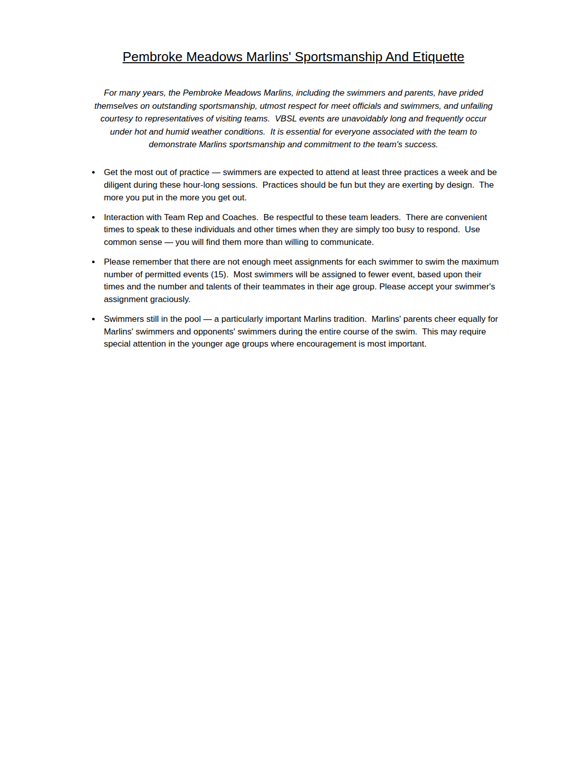Pembroke Meadows Marlins' Sportsmanship And Etiquette
For many years, the Pembroke Meadows Marlins, including the swimmers and parents, have prided themselves on outstanding sportsmanship, utmost respect for meet officials and swimmers, and unfailing courtesy to representatives of visiting teams. VBSL events are unavoidably long and frequently occur under hot and humid weather conditions. It is essential for everyone associated with the team to demonstrate Marlins sportsmanship and commitment to the team's success.
Get the most out of practice — swimmers are expected to attend at least three practices a week and be diligent during these hour-long sessions. Practices should be fun but they are exerting by design. The more you put in the more you get out.
Interaction with Team Rep and Coaches. Be respectful to these team leaders. There are convenient times to speak to these individuals and other times when they are simply too busy to respond. Use common sense — you will find them more than willing to communicate.
Please remember that there are not enough meet assignments for each swimmer to swim the maximum number of permitted events (15). Most swimmers will be assigned to fewer event, based upon their times and the number and talents of their teammates in their age group. Please accept your swimmer's assignment graciously.
Swimmers still in the pool — a particularly important Marlins tradition. Marlins' parents cheer equally for Marlins' swimmers and opponents' swimmers during the entire course of the swim. This may require special attention in the younger age groups where encouragement is most important.